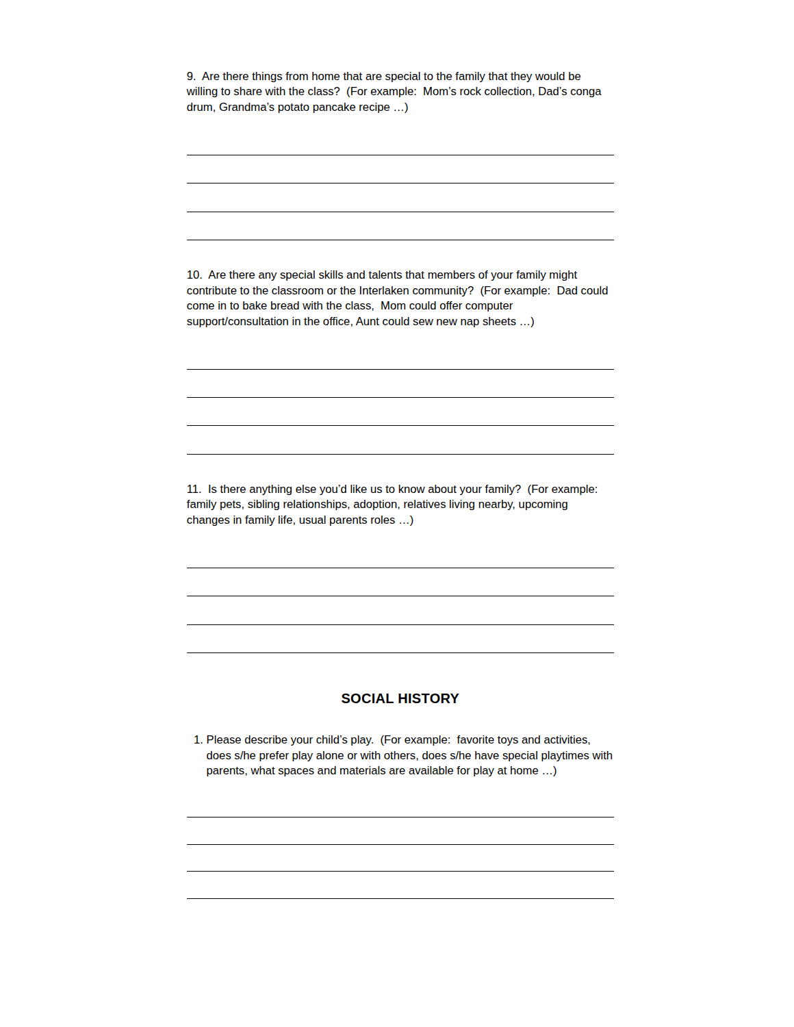9. Are there things from home that are special to the family that they would be willing to share with the class? (For example: Mom’s rock collection, Dad’s conga drum, Grandma’s potato pancake recipe …)
10. Are there any special skills and talents that members of your family might contribute to the classroom or the Interlaken community? (For example: Dad could come in to bake bread with the class, Mom could offer computer support/consultation in the office, Aunt could sew new nap sheets …)
11. Is there anything else you’d like us to know about your family? (For example: family pets, sibling relationships, adoption, relatives living nearby, upcoming changes in family life, usual parents roles …)
SOCIAL HISTORY
Please describe your child’s play. (For example: favorite toys and activities, does s/he prefer play alone or with others, does s/he have special playtimes with parents, what spaces and materials are available for play at home …)